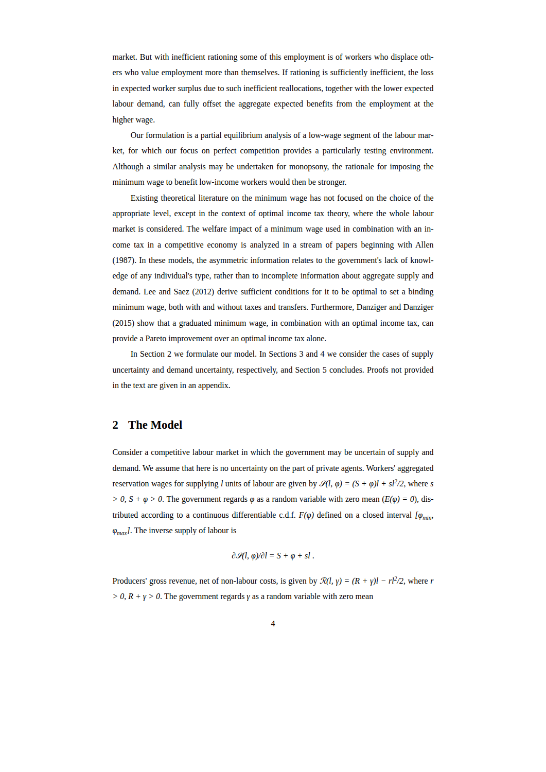market. But with inefficient rationing some of this employment is of workers who displace others who value employment more than themselves. If rationing is sufficiently inefficient, the loss in expected worker surplus due to such inefficient reallocations, together with the lower expected labour demand, can fully offset the aggregate expected benefits from the employment at the higher wage.
Our formulation is a partial equilibrium analysis of a low-wage segment of the labour market, for which our focus on perfect competition provides a particularly testing environment. Although a similar analysis may be undertaken for monopsony, the rationale for imposing the minimum wage to benefit low-income workers would then be stronger.
Existing theoretical literature on the minimum wage has not focused on the choice of the appropriate level, except in the context of optimal income tax theory, where the whole labour market is considered. The welfare impact of a minimum wage used in combination with an income tax in a competitive economy is analyzed in a stream of papers beginning with Allen (1987). In these models, the asymmetric information relates to the government's lack of knowledge of any individual's type, rather than to incomplete information about aggregate supply and demand. Lee and Saez (2012) derive sufficient conditions for it to be optimal to set a binding minimum wage, both with and without taxes and transfers. Furthermore, Danziger and Danziger (2015) show that a graduated minimum wage, in combination with an optimal income tax, can provide a Pareto improvement over an optimal income tax alone.
In Section 2 we formulate our model. In Sections 3 and 4 we consider the cases of supply uncertainty and demand uncertainty, respectively, and Section 5 concludes. Proofs not provided in the text are given in an appendix.
2 The Model
Consider a competitive labour market in which the government may be uncertain of supply and demand. We assume that here is no uncertainty on the part of private agents. Workers' aggregated reservation wages for supplying l units of labour are given by 𝒮(l, φ) = (S + φ)l + sl2/2, where s > 0, S + φ > 0. The government regards φ as a random variable with zero mean (E(φ) = 0), distributed according to a continuous differentiable c.d.f. F(φ) defined on a closed interval [φmin, φmax]. The inverse supply of labour is
∂𝒮(l, φ)/∂l = S + φ + sl .
Producers' gross revenue, net of non-labour costs, is given by ℛ(l, γ) = (R + γ)l − rl2/2, where r > 0, R + γ > 0. The government regards γ as a random variable with zero mean
4